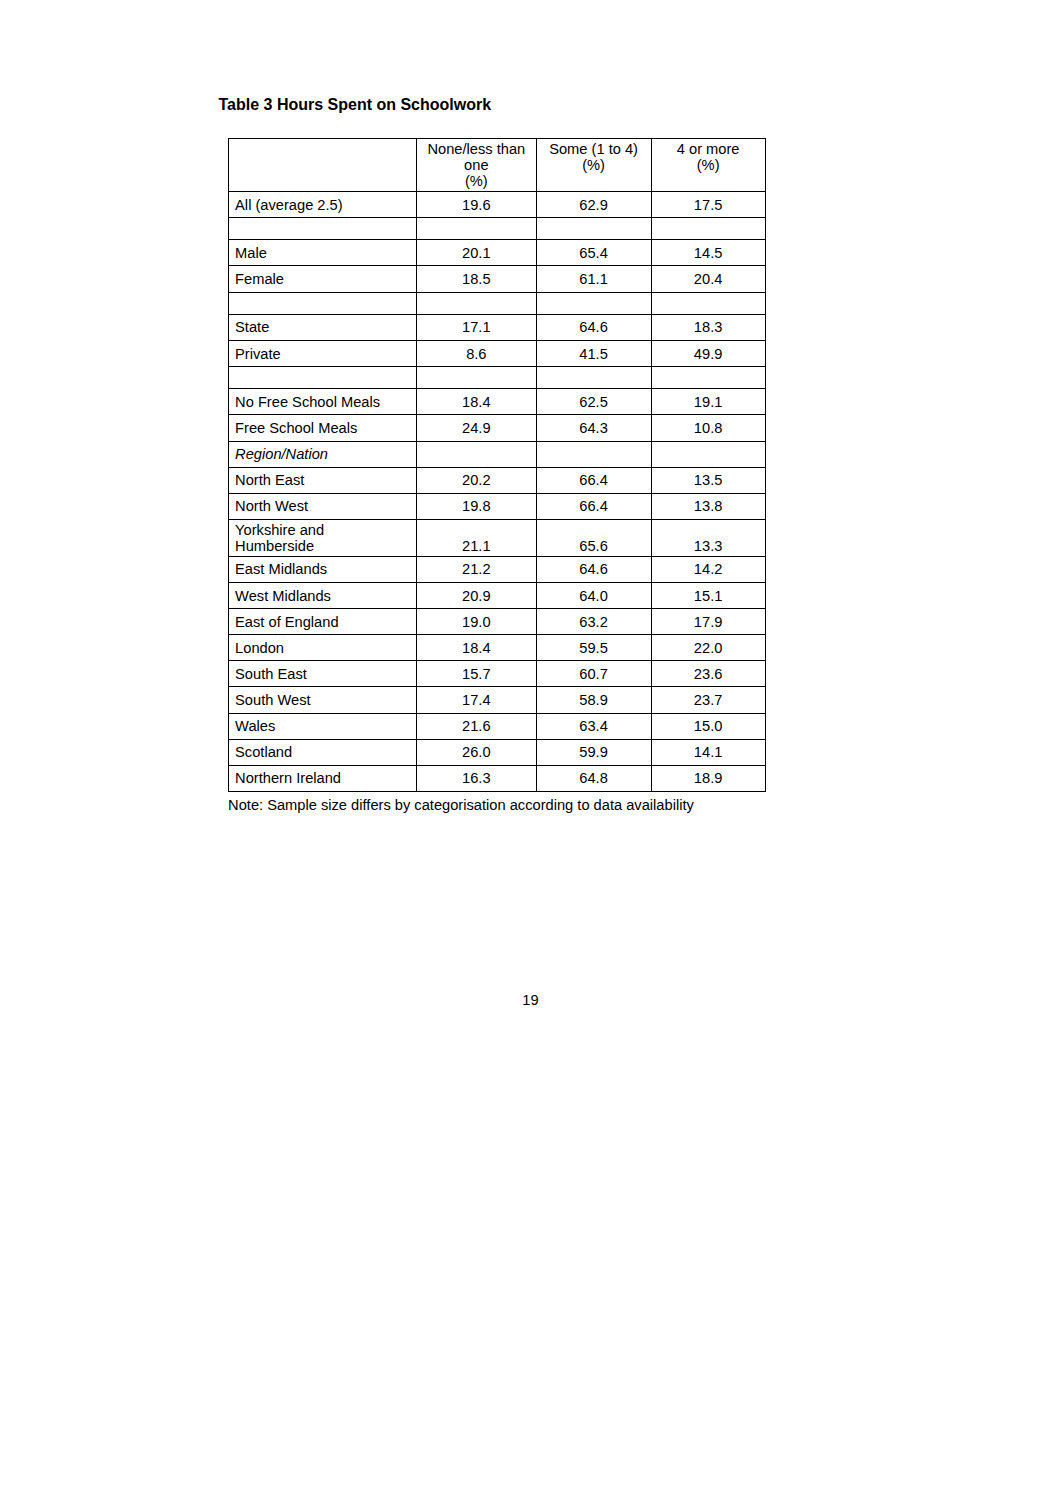Table 3 Hours Spent on Schoolwork
| | None/less than one (%) | Some (1 to 4) (%) | 4 or more (%) |
| All (average 2.5) | 19.6 | 62.9 | 17.5 |
| Male | 20.1 | 65.4 | 14.5 |
| Female | 18.5 | 61.1 | 20.4 |
| State | 17.1 | 64.6 | 18.3 |
| Private | 8.6 | 41.5 | 49.9 |
| No Free School Meals | 18.4 | 62.5 | 19.1 |
| Free School Meals | 24.9 | 64.3 | 10.8 |
| Region/Nation | | | |
| North East | 20.2 | 66.4 | 13.5 |
| North West | 19.8 | 66.4 | 13.8 |
| Yorkshire and Humberside | 21.1 | 65.6 | 13.3 |
| East Midlands | 21.2 | 64.6 | 14.2 |
| West Midlands | 20.9 | 64.0 | 15.1 |
| East of England | 19.0 | 63.2 | 17.9 |
| London | 18.4 | 59.5 | 22.0 |
| South East | 15.7 | 60.7 | 23.6 |
| South West | 17.4 | 58.9 | 23.7 |
| Wales | 21.6 | 63.4 | 15.0 |
| Scotland | 26.0 | 59.9 | 14.1 |
| Northern Ireland | 16.3 | 64.8 | 18.9 |
Note: Sample size differs by categorisation according to data availability
19